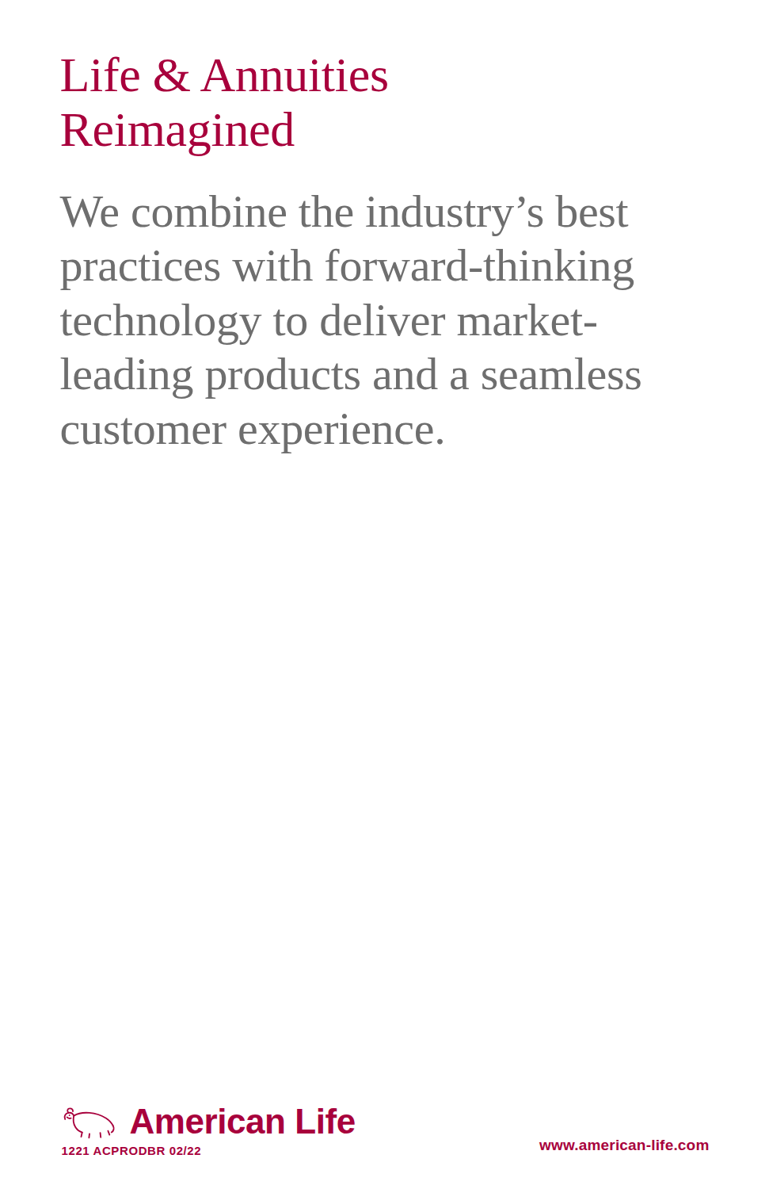Life & Annuities Reimagined
We combine the industry’s best practices with forward-thinking technology to deliver market-leading products and a seamless customer experience.
American Life
1221 ACPRODBR 02/22
www.american-life.com